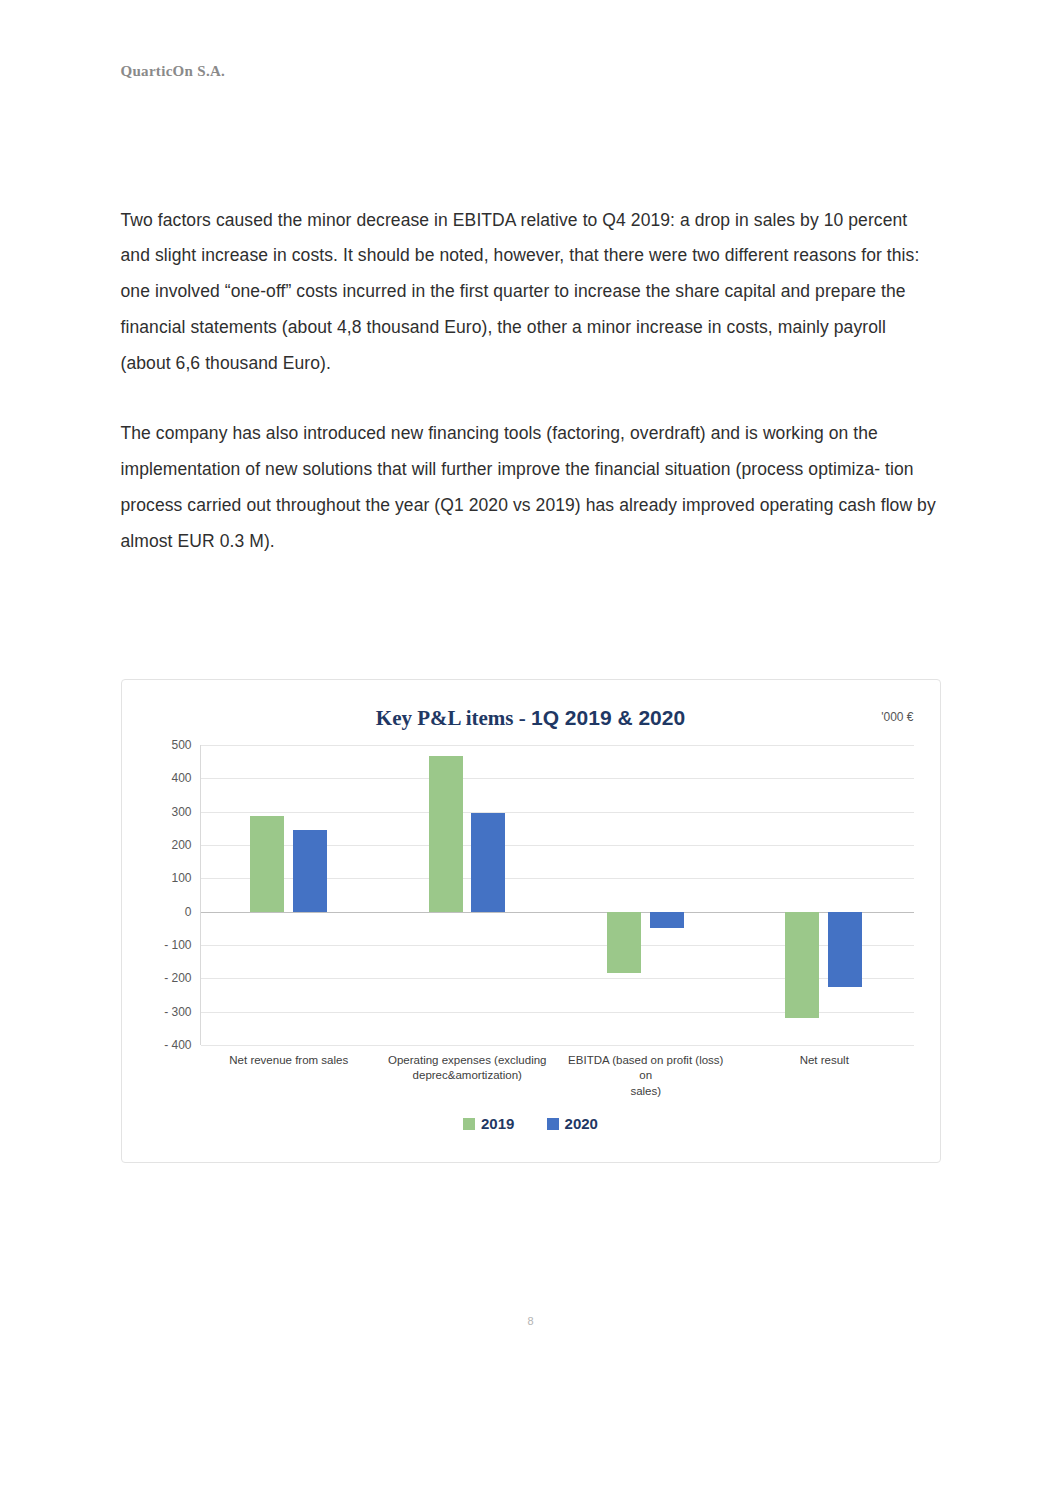QuarticOn S.A.
Two factors caused the minor decrease in EBITDA relative to Q4 2019: a drop in sales by 10 percent and slight increase in costs. It should be noted, however, that there were two different reasons for this: one involved “one-off” costs incurred in the first quarter to increase the share capital and prepare the financial statements (about 4,8 thousand Euro), the other a minor increase in costs, mainly payroll (about 6,6 thousand Euro).
The company has also introduced new financing tools (factoring, overdraft) and is working on the implementation of new solutions that will further improve the financial situation (process optimiza- tion process carried out throughout the year (Q1 2020 vs 2019) has already improved operating cash flow by almost EUR 0.3 M).
Key P&L items - 1Q 2019 & 2020 '000 €
500
400
300
200
100
0
- 100
- 200
- 300
- 400
Net revenue from sales
Operating expenses (excluding
deprec&amortization)
EBITDA (based on profit (loss) on
sales)
Net result
2019 2020
8